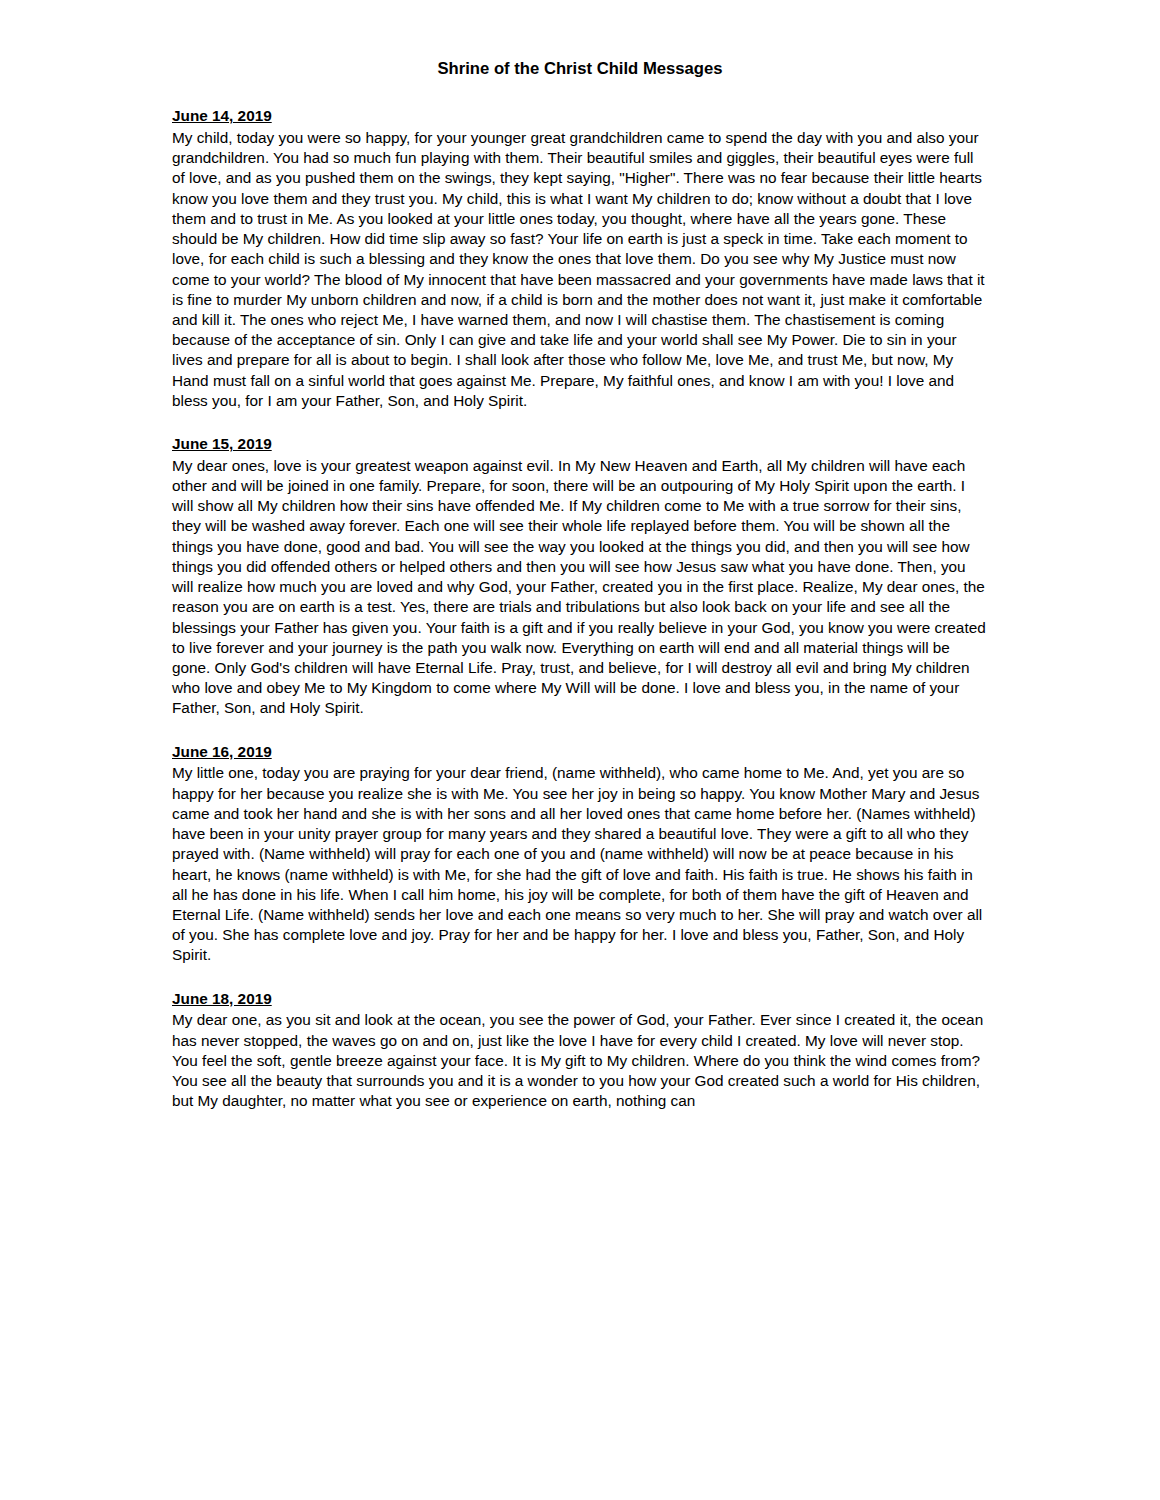Shrine of the Christ Child Messages
June 14, 2019
My child, today you were so happy, for your younger great grandchildren came to spend the day with you and also your grandchildren. You had so much fun playing with them. Their beautiful smiles and giggles, their beautiful eyes were full of love, and as you pushed them on the swings, they kept saying, "Higher". There was no fear because their little hearts know you love them and they trust you. My child, this is what I want My children to do; know without a doubt that I love them and to trust in Me. As you looked at your little ones today, you thought, where have all the years gone. These should be My children. How did time slip away so fast? Your life on earth is just a speck in time. Take each moment to love, for each child is such a blessing and they know the ones that love them. Do you see why My Justice must now come to your world? The blood of My innocent that have been massacred and your governments have made laws that it is fine to murder My unborn children and now, if a child is born and the mother does not want it, just make it comfortable and kill it. The ones who reject Me, I have warned them, and now I will chastise them. The chastisement is coming because of the acceptance of sin. Only I can give and take life and your world shall see My Power. Die to sin in your lives and prepare for all is about to begin. I shall look after those who follow Me, love Me, and trust Me, but now, My Hand must fall on a sinful world that goes against Me. Prepare, My faithful ones, and know I am with you! I love and bless you, for I am your Father, Son, and Holy Spirit.
June 15, 2019
My dear ones, love is your greatest weapon against evil. In My New Heaven and Earth, all My children will have each other and will be joined in one family. Prepare, for soon, there will be an outpouring of My Holy Spirit upon the earth. I will show all My children how their sins have offended Me. If My children come to Me with a true sorrow for their sins, they will be washed away forever. Each one will see their whole life replayed before them. You will be shown all the things you have done, good and bad. You will see the way you looked at the things you did, and then you will see how things you did offended others or helped others and then you will see how Jesus saw what you have done. Then, you will realize how much you are loved and why God, your Father, created you in the first place. Realize, My dear ones, the reason you are on earth is a test. Yes, there are trials and tribulations but also look back on your life and see all the blessings your Father has given you. Your faith is a gift and if you really believe in your God, you know you were created to live forever and your journey is the path you walk now. Everything on earth will end and all material things will be gone. Only God's children will have Eternal Life. Pray, trust, and believe, for I will destroy all evil and bring My children who love and obey Me to My Kingdom to come where My Will will be done. I love and bless you, in the name of your Father, Son, and Holy Spirit.
June 16, 2019
My little one, today you are praying for your dear friend, (name withheld), who came home to Me. And, yet you are so happy for her because you realize she is with Me. You see her joy in being so happy. You know Mother Mary and Jesus came and took her hand and she is with her sons and all her loved ones that came home before her. (Names withheld) have been in your unity prayer group for many years and they shared a beautiful love. They were a gift to all who they prayed with. (Name withheld) will pray for each one of you and (name withheld) will now be at peace because in his heart, he knows (name withheld) is with Me, for she had the gift of love and faith. His faith is true. He shows his faith in all he has done in his life. When I call him home, his joy will be complete, for both of them have the gift of Heaven and Eternal Life. (Name withheld) sends her love and each one means so very much to her. She will pray and watch over all of you. She has complete love and joy. Pray for her and be happy for her. I love and bless you, Father, Son, and Holy Spirit.
June 18, 2019
My dear one, as you sit and look at the ocean, you see the power of God, your Father. Ever since I created it, the ocean has never stopped, the waves go on and on, just like the love I have for every child I created. My love will never stop. You feel the soft, gentle breeze against your face. It is My gift to My children. Where do you think the wind comes from? You see all the beauty that surrounds you and it is a wonder to you how your God created such a world for His children, but My daughter, no matter what you see or experience on earth, nothing can